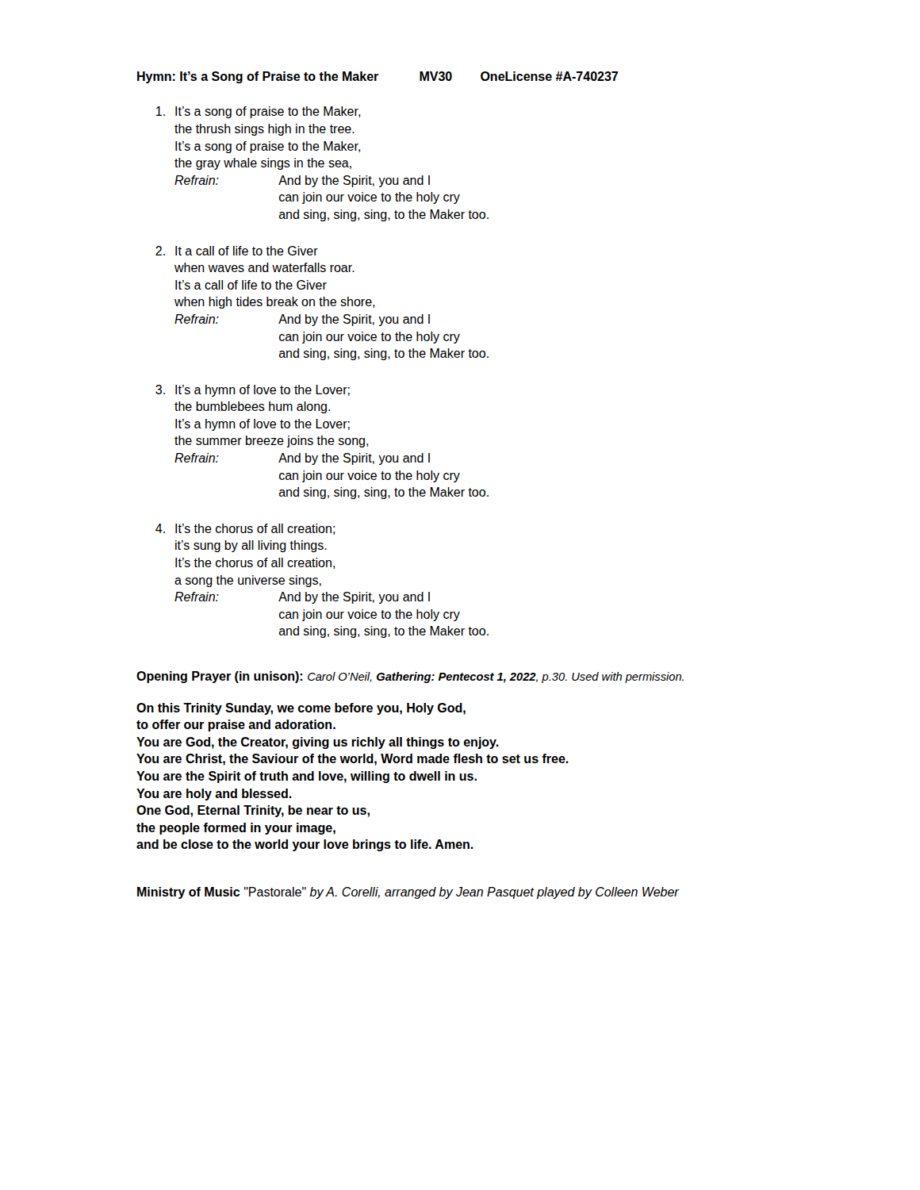Hymn: It’s a Song of Praise to the MakerMV30 OneLicense #A-740237
It’s a song of praise to the Maker, the thrush sings high in the tree. It’s a song of praise to the Maker, the gray whale sings in the sea, Refrain: And by the Spirit, you and I can join our voice to the holy cry and sing, sing, sing, to the Maker too.
It a call of life to the Giver when waves and waterfalls roar. It’s a call of life to the Giver when high tides break on the shore, Refrain: And by the Spirit, you and I can join our voice to the holy cry and sing, sing, sing, to the Maker too.
It’s a hymn of love to the Lover; the bumblebees hum along. It’s a hymn of love to the Lover; the summer breeze joins the song, Refrain: And by the Spirit, you and I can join our voice to the holy cry and sing, sing, sing, to the Maker too.
It’s the chorus of all creation; it’s sung by all living things. It’s the chorus of all creation, a song the universe sings, Refrain: And by the Spirit, you and I can join our voice to the holy cry and sing, sing, sing, to the Maker too.
Opening Prayer (in unison): Carol O’Neil, Gathering: Pentecost 1, 2022, p.30. Used with permission.
On this Trinity Sunday, we come before you, Holy God, to offer our praise and adoration. You are God, the Creator, giving us richly all things to enjoy. You are Christ, the Saviour of the world, Word made flesh to set us free. You are the Spirit of truth and love, willing to dwell in us. You are holy and blessed. One God, Eternal Trinity, be near to us, the people formed in your image, and be close to the world your love brings to life. Amen.
Ministry of Music "Pastorale" by A. Corelli, arranged by Jean Pasquet played by Colleen Weber